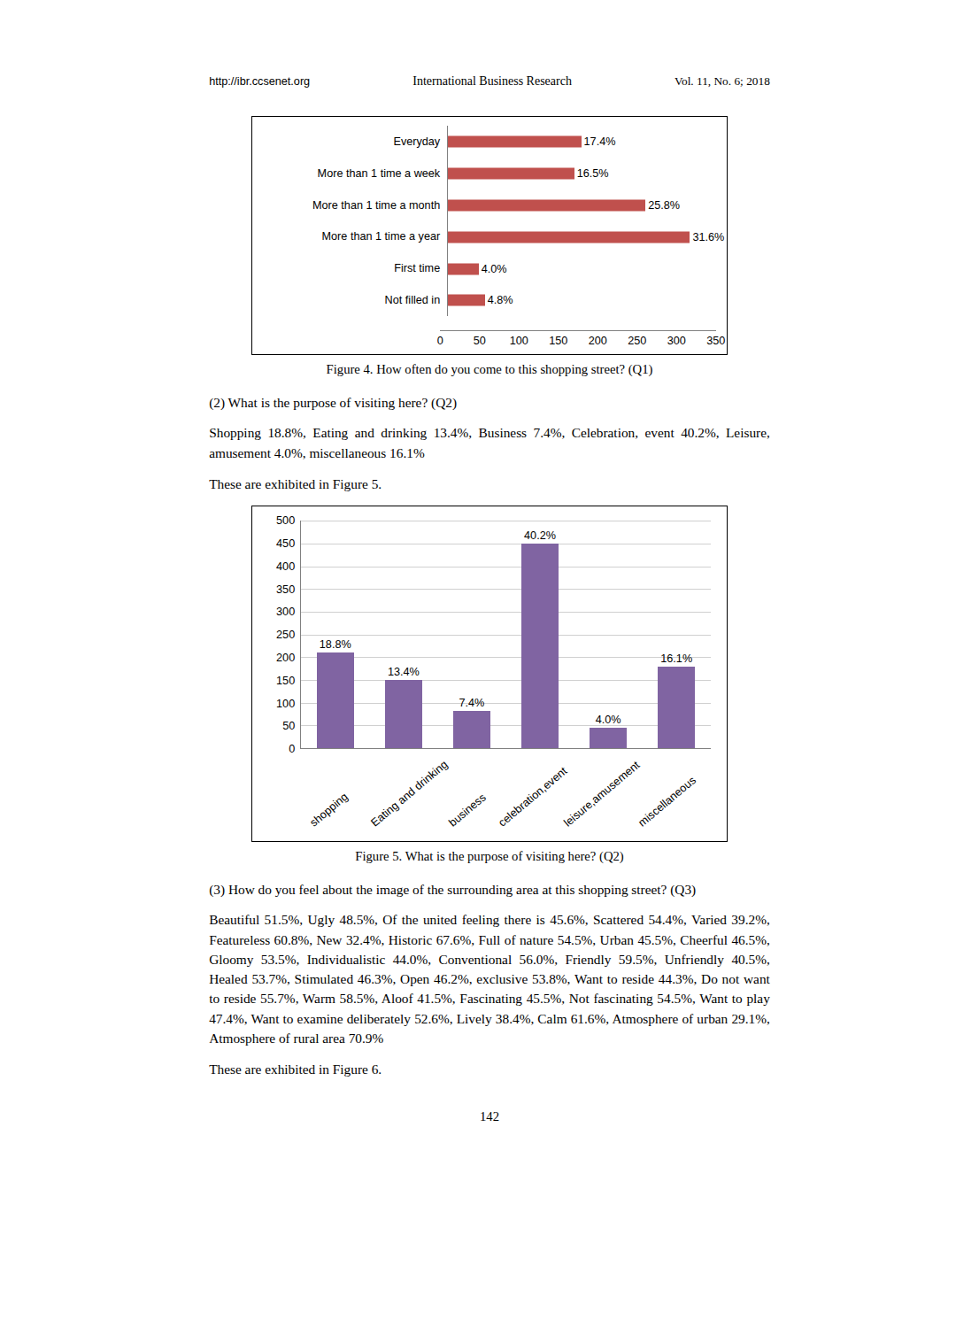http://ibr.ccsenet.org International Business Research Vol. 11, No. 6; 2018
Everyday
17.4%
More than 1 time a week
16.5%
More than 1 time a month
25.8%
More than 1 time a year
31.6%
First time
4.0%
Not filled in
4.8%
0 50 100 150 200 250 300 350
Figure 4. How often do you come to this shopping street? (Q1)
(2) What is the purpose of visiting here? (Q2)
Shopping 18.8%, Eating and drinking 13.4%, Business 7.4%, Celebration, event 40.2%, Leisure, amusement 4.0%, miscellaneous 16.1%
These are exhibited in Figure 5.
500 450 400 350 300 250 200 150 100 50 0
18.8%
13.4%
7.4%
40.2%
4.0%
16.1%
shopping Eating and drinking business celebration,event leisure,amusement miscellaneous
Figure 5. What is the purpose of visiting here? (Q2)
(3) How do you feel about the image of the surrounding area at this shopping street? (Q3)
Beautiful 51.5%, Ugly 48.5%, Of the united feeling there is 45.6%, Scattered 54.4%, Varied 39.2%, Featureless 60.8%, New 32.4%, Historic 67.6%, Full of nature 54.5%, Urban 45.5%, Cheerful 46.5%, Gloomy 53.5%, Individualistic 44.0%, Conventional 56.0%, Friendly 59.5%, Unfriendly 40.5%, Healed 53.7%, Stimulated 46.3%, Open 46.2%, exclusive 53.8%, Want to reside 44.3%, Do not want to reside 55.7%, Warm 58.5%, Aloof 41.5%, Fascinating 45.5%, Not fascinating 54.5%, Want to play 47.4%, Want to examine deliberately 52.6%, Lively 38.4%, Calm 61.6%, Atmosphere of urban 29.1%, Atmosphere of rural area 70.9%
These are exhibited in Figure 6.
142